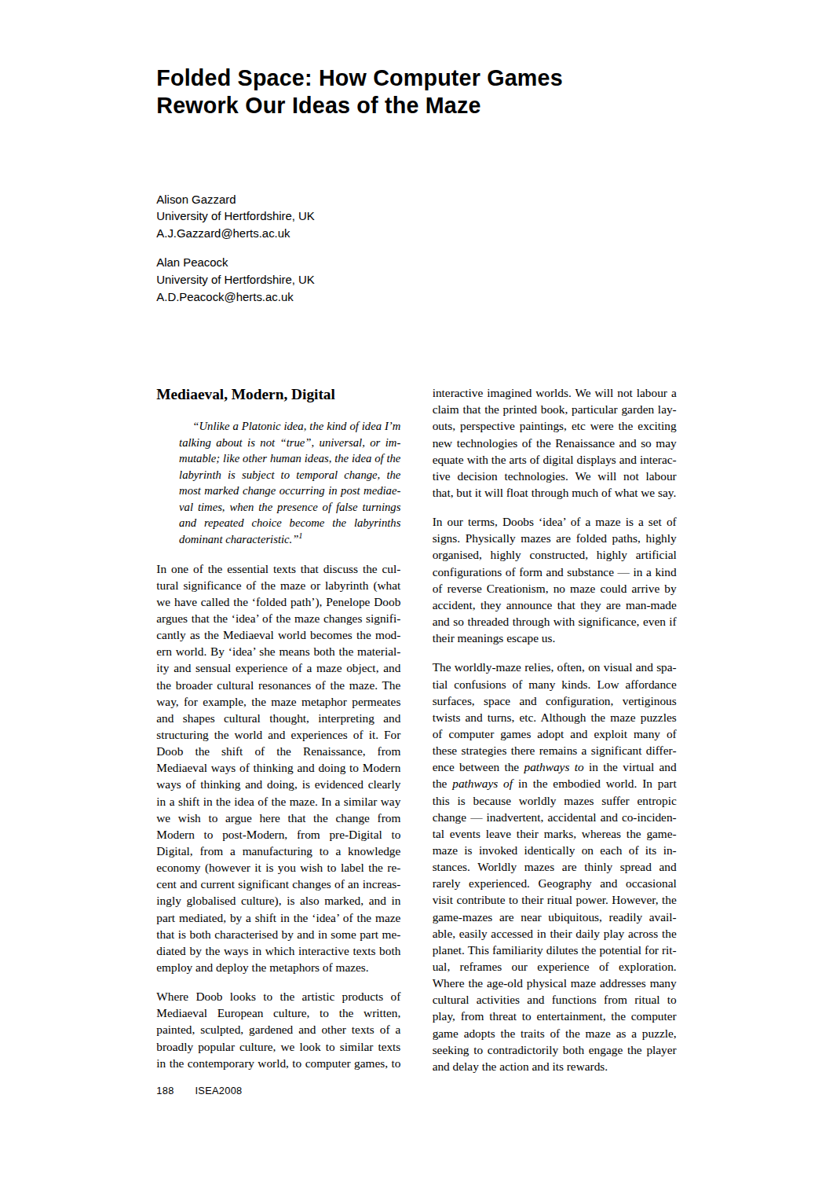Folded Space: How Computer Games Rework Our Ideas of the Maze
Alison Gazzard
University of Hertfordshire, UK
A.J.Gazzard@herts.ac.uk
Alan Peacock
University of Hertfordshire, UK
A.D.Peacock@herts.ac.uk
Mediaeval, Modern, Digital
“Unlike a Platonic idea, the kind of idea I’m talking about is not “true”, universal, or immutable; like other human ideas, the idea of the labyrinth is subject to temporal change, the most marked change occurring in post mediaeval times, when the presence of false turnings and repeated choice become the labyrinths dominant characteristic.”1
In one of the essential texts that discuss the cultural significance of the maze or labyrinth (what we have called the ‘folded path’), Penelope Doob argues that the ‘idea’ of the maze changes significantly as the Mediaeval world becomes the modern world. By ‘idea’ she means both the materiality and sensual experience of a maze object, and the broader cultural resonances of the maze. The way, for example, the maze metaphor permeates and shapes cultural thought, interpreting and structuring the world and experiences of it. For Doob the shift of the Renaissance, from Mediaeval ways of thinking and doing to Modern ways of thinking and doing, is evidenced clearly in a shift in the idea of the maze. In a similar way we wish to argue here that the change from Modern to post-Modern, from pre-Digital to Digital, from a manufacturing to a knowledge economy (however it is you wish to label the recent and current significant changes of an increasingly globalised culture), is also marked, and in part mediated, by a shift in the ‘idea’ of the maze that is both characterised by and in some part mediated by the ways in which interactive texts both employ and deploy the metaphors of mazes.
Where Doob looks to the artistic products of Mediaeval European culture, to the written, painted, sculpted, gardened and other texts of a broadly popular culture, we look to similar texts in the contemporary world, to computer games, to interactive imagined worlds. We will not labour a claim that the printed book, particular garden layouts, perspective paintings, etc were the exciting new technologies of the Renaissance and so may equate with the arts of digital displays and interactive decision technologies. We will not labour that, but it will float through much of what we say.
In our terms, Doobs ‘idea’ of a maze is a set of signs. Physically mazes are folded paths, highly organised, highly constructed, highly artificial configurations of form and substance — in a kind of reverse Creationism, no maze could arrive by accident, they announce that they are man-made and so threaded through with significance, even if their meanings escape us.
The worldly-maze relies, often, on visual and spatial confusions of many kinds. Low affordance surfaces, space and configuration, vertiginous twists and turns, etc. Although the maze puzzles of computer games adopt and exploit many of these strategies there remains a significant difference between the pathways to in the virtual and the pathways of in the embodied world. In part this is because worldly mazes suffer entropic change — inadvertent, accidental and co-incidental events leave their marks, whereas the game-maze is invoked identically on each of its instances. Worldly mazes are thinly spread and rarely experienced. Geography and occasional visit contribute to their ritual power. However, the game-mazes are near ubiquitous, readily available, easily accessed in their daily play across the planet. This familiarity dilutes the potential for ritual, reframes our experience of exploration. Where the age-old physical maze addresses many cultural activities and functions from ritual to play, from threat to entertainment, the computer game adopts the traits of the maze as a puzzle, seeking to contradictorily both engage the player and delay the action and its rewards.
188 ISEA2008